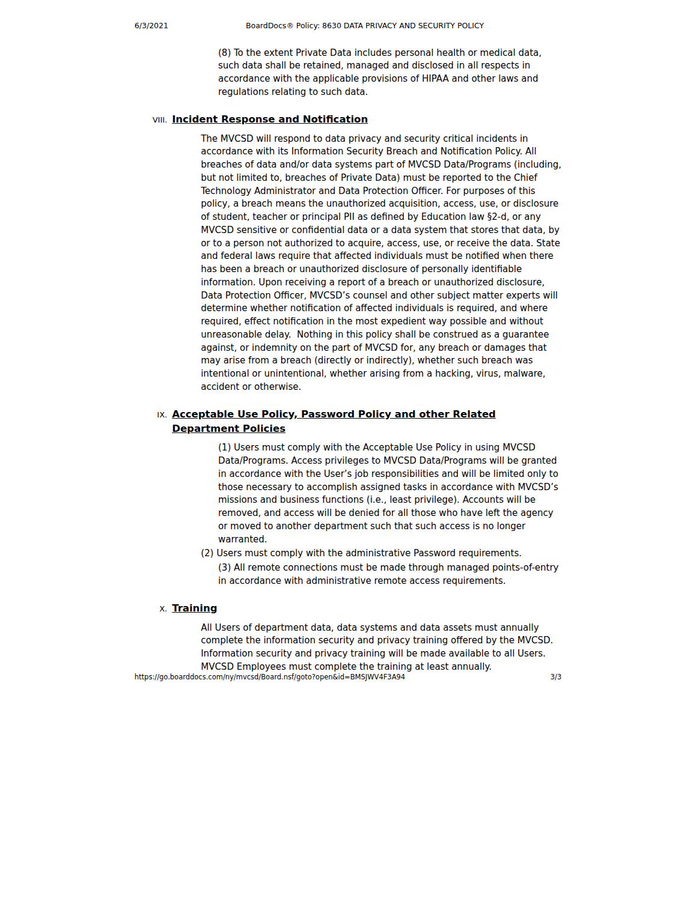6/3/2021
BoardDocs® Policy: 8630 DATA PRIVACY AND SECURITY POLICY
(8) To the extent Private Data includes personal health or medical data, such data shall be retained, managed and disclosed in all respects in accordance with the applicable provisions of HIPAA and other laws and regulations relating to such data.
VIII.
Incident Response and Notification
The MVCSD will respond to data privacy and security critical incidents in accordance with its Information Security Breach and Notification Policy. All breaches of data and/or data systems part of MVCSD Data/Programs (including, but not limited to, breaches of Private Data) must be reported to the Chief Technology Administrator and Data Protection Officer. For purposes of this policy, a breach means the unauthorized acquisition, access, use, or disclosure of student, teacher or principal PII as defined by Education law §2-d, or any MVCSD sensitive or confidential data or a data system that stores that data, by or to a person not authorized to acquire, access, use, or receive the data. State and federal laws require that affected individuals must be notified when there has been a breach or unauthorized disclosure of personally identifiable information. Upon receiving a report of a breach or unauthorized disclosure, Data Protection Officer, MVCSD’s counsel and other subject matter experts will determine whether notification of affected individuals is required, and where required, effect notification in the most expedient way possible and without unreasonable delay. Nothing in this policy shall be construed as a guarantee against, or indemnity on the part of MVCSD for, any breach or damages that may arise from a breach (directly or indirectly), whether such breach was intentional or unintentional, whether arising from a hacking, virus, malware, accident or otherwise.
IX.
Acceptable Use Policy, Password Policy and other Related Department Policies
(1) Users must comply with the Acceptable Use Policy in using MVCSD Data/Programs. Access privileges to MVCSD Data/Programs will be granted in accordance with the User’s job responsibilities and will be limited only to those necessary to accomplish assigned tasks in accordance with MVCSD’s missions and business functions (i.e., least privilege). Accounts will be removed, and access will be denied for all those who have left the agency or moved to another department such that such access is no longer warranted.
(2) Users must comply with the administrative Password requirements.
(3) All remote connections must be made through managed points-of-entry in accordance with administrative remote access requirements.
X.
Training
All Users of department data, data systems and data assets must annually complete the information security and privacy training offered by the MVCSD. Information security and privacy training will be made available to all Users. MVCSD Employees must complete the training at least annually.
https://go.boarddocs.com/ny/mvcsd/Board.nsf/goto?open&id=BMSJWV4F3A94
3/3